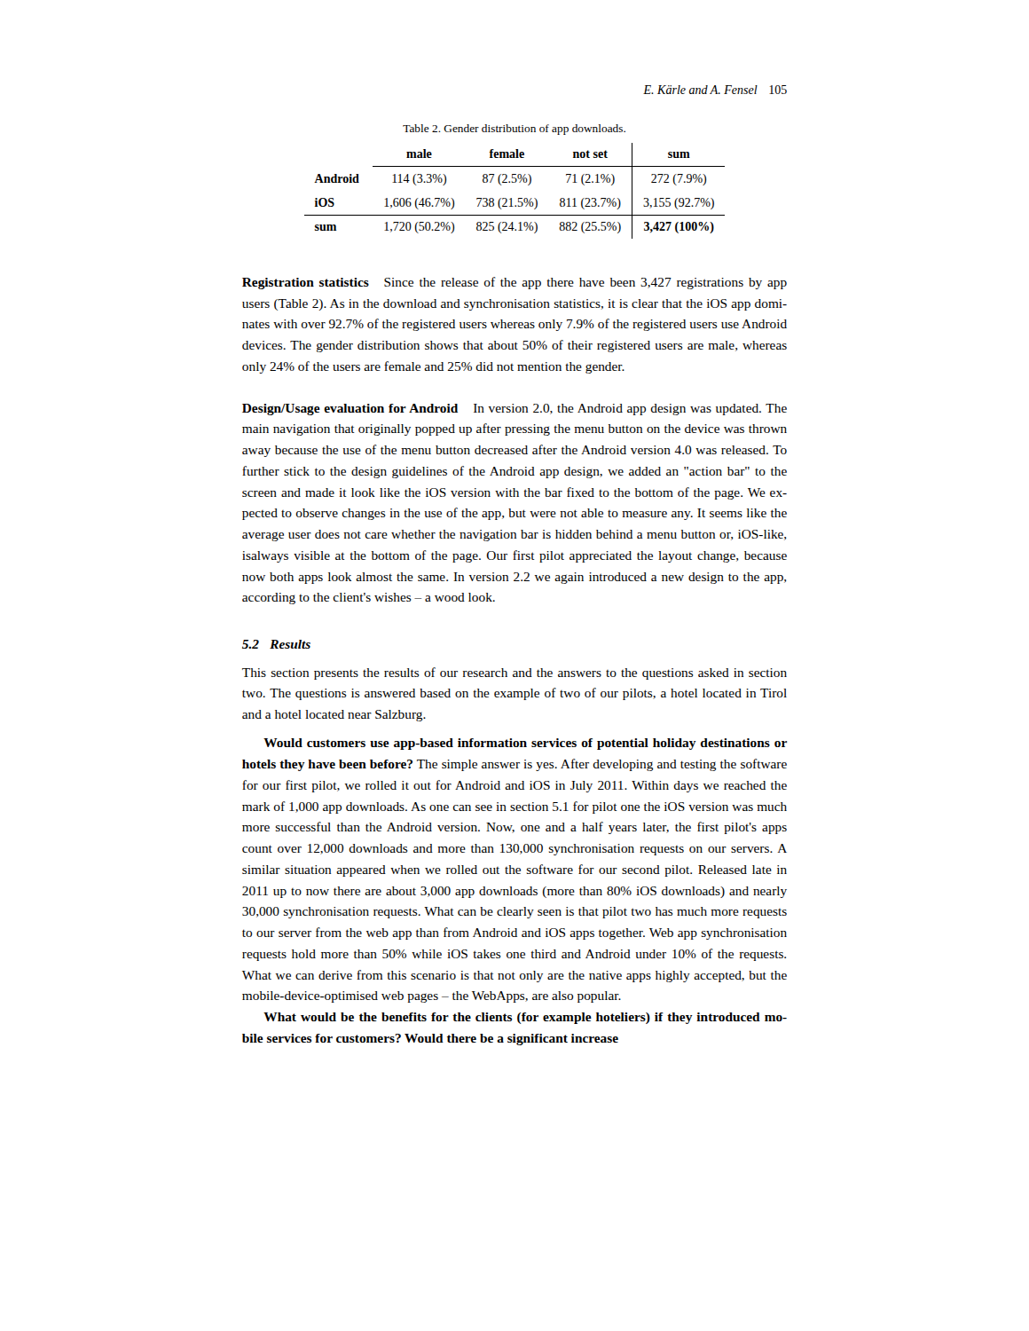E. Kärle and A. Fensel105
Table 2. Gender distribution of app downloads.
| | male | female | not set | sum |
| --- | --- | --- | --- | --- |
| Android | 114 (3.3%) | 87 (2.5%) | 71 (2.1%) | 272 (7.9%) |
| iOS | 1,606 (46.7%) | 738 (21.5%) | 811 (23.7%) | 3,155 (92.7%) |
| sum | 1,720 (50.2%) | 825 (24.1%) | 882 (25.5%) | 3,427 (100%) |
Registration statistics Since the release of the app there have been 3,427 registrations by app users (Table 2). As in the download and synchronisation statistics, it is clear that the iOS app dominates with over 92.7% of the registered users whereas only 7.9% of the registered users use Android devices. The gender distribution shows that about 50% of their registered users are male, whereas only 24% of the users are female and 25% did not mention the gender.
Design/Usage evaluation for Android In version 2.0, the Android app design was updated. The main navigation that originally popped up after pressing the menu button on the device was thrown away because the use of the menu button decreased after the Android version 4.0 was released. To further stick to the design guidelines of the Android app design, we added an "action bar" to the screen and made it look like the iOS version with the bar fixed to the bottom of the page. We expected to observe changes in the use of the app, but were not able to measure any. It seems like the average user does not care whether the navigation bar is hidden behind a menu button or, iOS-like, isalways visible at the bottom of the page. Our first pilot appreciated the layout change, because now both apps look almost the same. In version 2.2 we again introduced a new design to the app, according to the client's wishes – a wood look.
5.2 Results
This section presents the results of our research and the answers to the questions asked in section two. The questions is answered based on the example of two of our pilots, a hotel located in Tirol and a hotel located near Salzburg.
Would customers use app-based information services of potential holiday destinations or hotels they have been before? The simple answer is yes. After developing and testing the software for our first pilot, we rolled it out for Android and iOS in July 2011. Within days we reached the mark of 1,000 app downloads. As one can see in section 5.1 for pilot one the iOS version was much more successful than the Android version. Now, one and a half years later, the first pilot's apps count over 12,000 downloads and more than 130,000 synchronisation requests on our servers. A similar situation appeared when we rolled out the software for our second pilot. Released late in 2011 up to now there are about 3,000 app downloads (more than 80% iOS downloads) and nearly 30,000 synchronisation requests. What can be clearly seen is that pilot two has much more requests to our server from the web app than from Android and iOS apps together. Web app synchronisation requests hold more than 50% while iOS takes one third and Android under 10% of the requests. What we can derive from this scenario is that not only are the native apps highly accepted, but the mobile-device-optimised web pages – the WebApps, are also popular.
What would be the benefits for the clients (for example hoteliers) if they introduced mobile services for customers? Would there be a significant increase